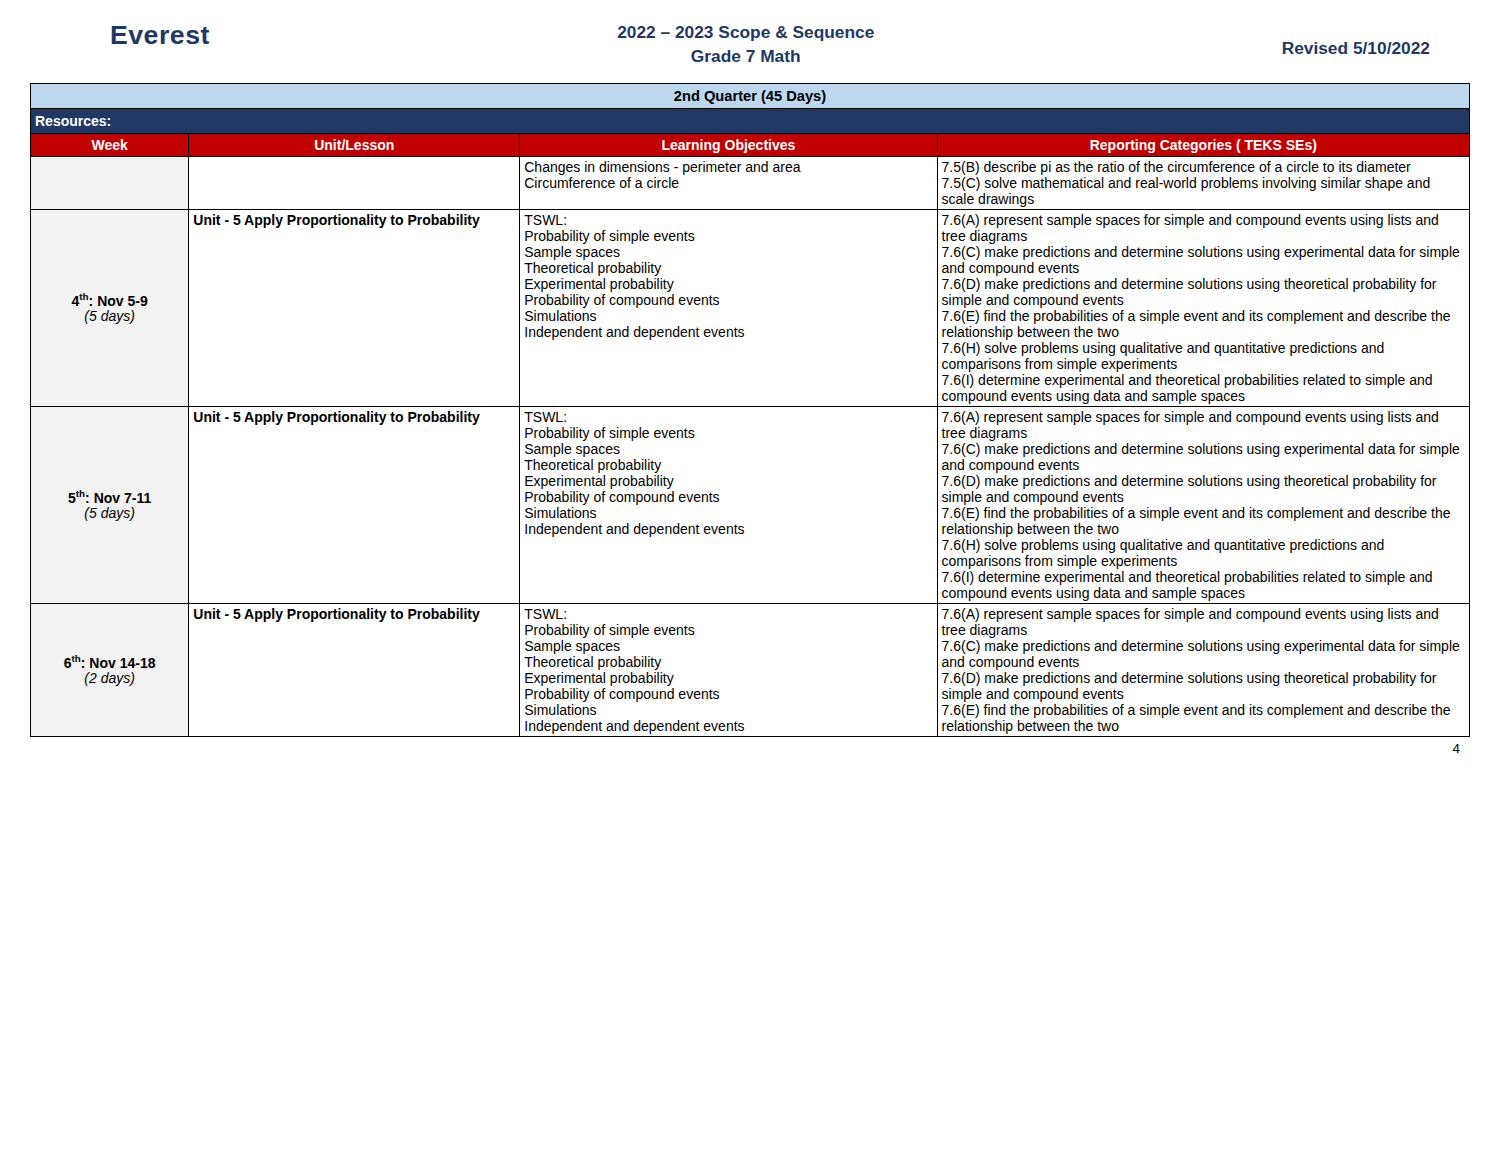Everest
2022 – 2023 Scope & Sequence
Grade 7 Math
Revised 5/10/2022
| 2nd Quarter (45 Days) |
| Resources: |
| Week | Unit/Lesson | Learning Objectives | Reporting Categories ( TEKS SEs) |
| | | Changes in dimensions - perimeter and area Circumference of a circle | 7.5(B) describe pi as the ratio of the circumference of a circle to its diameter 7.5(C) solve mathematical and real-world problems involving similar shape and scale drawings |
| 4 th : Nov 5-9 (5 days) | Unit - 5 Apply Proportionality to Probability | TSWL: Probability of simple events Sample spaces Theoretical probability Experimental probability Probability of compound events Simulations Independent and dependent events | 7.6(A) represent sample spaces for simple and compound events using lists and tree diagrams 7.6(C) make predictions and determine solutions using experimental data for simple and compound events 7.6(D) make predictions and determine solutions using theoretical probability for simple and compound events 7.6(E) find the probabilities of a simple event and its complement and describe the relationship between the two 7.6(H) solve problems using qualitative and quantitative predictions and comparisons from simple experiments 7.6(I) determine experimental and theoretical probabilities related to simple and compound events using data and sample spaces |
| 5 th : Nov 7-11 (5 days) | Unit - 5 Apply Proportionality to Probability | TSWL: Probability of simple events Sample spaces Theoretical probability Experimental probability Probability of compound events Simulations Independent and dependent events | 7.6(A) represent sample spaces for simple and compound events using lists and tree diagrams 7.6(C) make predictions and determine solutions using experimental data for simple and compound events 7.6(D) make predictions and determine solutions using theoretical probability for simple and compound events 7.6(E) find the probabilities of a simple event and its complement and describe the relationship between the two 7.6(H) solve problems using qualitative and quantitative predictions and comparisons from simple experiments 7.6(I) determine experimental and theoretical probabilities related to simple and compound events using data and sample spaces |
| 6 th : Nov 14-18 (2 days) | Unit - 5 Apply Proportionality to Probability | TSWL: Probability of simple events Sample spaces Theoretical probability Experimental probability Probability of compound events Simulations Independent and dependent events | 7.6(A) represent sample spaces for simple and compound events using lists and tree diagrams 7.6(C) make predictions and determine solutions using experimental data for simple and compound events 7.6(D) make predictions and determine solutions using theoretical probability for simple and compound events 7.6(E) find the probabilities of a simple event and its complement and describe the relationship between the two |
4